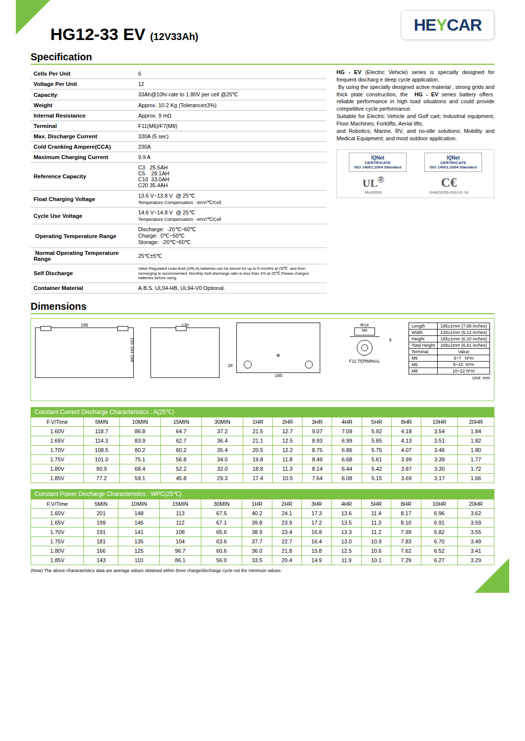HG12-33 EV (12V33Ah)
HEYCAR
Specification
| Cells Per Unit | 6 |
| Voltage Per Unit | 12 |
| Capacity | 33Ah@10hr-rate to 1.80V per cell @25℃ |
| Weight | Approx. 10.2 Kg (Tolerance±3%) |
| Internal Resistance | Approx. 9 mΩ |
| Terminal | F11(M6)/F7(M8) |
| Max. Discharge Current | 330A (5 sec) |
| Cold Cranking Ampere(CCA) | 230A |
| Maximum Charging Current | 9.9 A |
| Reference Capacity | C3 25.5AH C5 28.1AH C10 33.0AH C20 35.4AH |
| Float Charging Voltage | 13.6 V~13.8 V @ 25℃ Temperature Compensation: -3mV/℃/Cell |
| Cycle Use Voltage | 14.6 V~14.8 V @ 25℃ Temperature Compensation: -4mV/℃/Cell |
| Operating Temperature Range | Discharge: -20℃~60℃ Charge: 0℃~50℃ Storage: -20℃~60℃ |
| Normal Operating Temperature Range | 25℃±5℃ |
| Self Discharge | Valve Regulated Lead Acid (VRLA) batteries can be stored for up to 6 months at 25℃ and then recharging is recommended. Monthly Self-discharge ratio is less than 3% at 25℃.Please charged batteries before using. |
| Container Material | A.B.S. UL94-HB, UL94-V0 Optional. |
HG - EV (Electric Vehicle) series is specially designed for frequent discharg e deep cycle application.
By using the specially designed active material , strong grids and thick plate construction, the HG - EV series battery offers reliable performance in high load situations and could provide competitive cycle performance.
Suitable for Electric Vehicle and Golf cart; Industrial equipment, Floor Machines, Forklifts, Aerial lifts,
and Robotics; Marine, RV, and no-idle solutions; Mobility and Medical Equipment; and most outdoor application.
IQNet
CERTIFICATE
ISO 14001:2004 Standard
IQNet
CERTIFICATE
ISO 14001:2004 Standard
UL®
MH28539
C€
G4M20206-0910-E-16
Dimensions
195
155 163 168
130
⊕
160
28
Φ14
M6
F11 TERMINAL
5
| Length | 195±1mm (7.68 inches) |
| Width | 130±1mm (5.12 inches) |
| Height | 155±1mm (6.10 inches) |
| Total Height | 168±1mm (6.61 inches) |
| Terminal | Value |
| M5 | 6~7 N*m |
| M6 | 8~10 N*m |
| M8 | 10~12 N*m |
Unit: mm
Constant Current Discharge Characteristics : A(25℃)
| F.V/Time | 5MIN | 10MIN | 15MIN | 30MIN | 1HR | 2HR | 3HR | 4HR | 5HR | 8HR | 10HR | 20HR |
| --- | --- | --- | --- | --- | --- | --- | --- | --- | --- | --- | --- | --- |
| 1.60V | 118.7 | 86.8 | 64.7 | 37.2 | 21.5 | 12.7 | 9.07 | 7.09 | 5.92 | 4.18 | 3.54 | 1.84 |
| 1.65V | 114.3 | 83.9 | 62.7 | 36.4 | 21.1 | 12.5 | 8.93 | 6.99 | 5.85 | 4.13 | 3.51 | 1.82 |
| 1.70V | 108.5 | 80.2 | 60.2 | 35.4 | 20.5 | 12.2 | 8.75 | 6.86 | 5.75 | 4.07 | 3.46 | 1.80 |
| 1.75V | 101.0 | 75.1 | 56.8 | 34.0 | 19.8 | 11.8 | 8.49 | 6.68 | 5.61 | 3.99 | 3.39 | 1.77 |
| 1.80V | 90.9 | 68.4 | 52.2 | 32.0 | 18.8 | 11.3 | 8.14 | 6.44 | 5.42 | 3.87 | 3.30 | 1.72 |
| 1.85V | 77.2 | 59.1 | 45.8 | 29.3 | 17.4 | 10.5 | 7.64 | 6.08 | 5.15 | 3.69 | 3.17 | 1.66 |
Constant Power Discharge Characteristics : WPC(25℃)
| F.V/Time | 5MIN | 10MIN | 15MIN | 30MIN | 1HR | 2HR | 3HR | 4HR | 5HR | 8HR | 10HR | 20HR |
| --- | --- | --- | --- | --- | --- | --- | --- | --- | --- | --- | --- | --- |
| 1.60V | 201 | 148 | 113 | 67.5 | 40.2 | 24.1 | 17.3 | 13.6 | 11.4 | 8.17 | 6.96 | 3.62 |
| 1.65V | 199 | 146 | 112 | 67.1 | 39.8 | 23.9 | 17.2 | 13.5 | 11.3 | 8.10 | 6.91 | 3.59 |
| 1.70V | 191 | 141 | 108 | 65.6 | 38.9 | 23.4 | 16.8 | 13.3 | 11.2 | 7.99 | 6.82 | 3.55 |
| 1.75V | 181 | 135 | 104 | 63.6 | 37.7 | 22.7 | 16.4 | 13.0 | 10.9 | 7.83 | 6.70 | 3.49 |
| 1.80V | 166 | 125 | 96.7 | 60.6 | 36.0 | 21.8 | 15.8 | 12.5 | 10.6 | 7.62 | 6.52 | 3.41 |
| 1.85V | 143 | 110 | 86.1 | 56.0 | 33.5 | 20.4 | 14.9 | 11.9 | 10.1 | 7.29 | 6.27 | 3.29 |
(Note) The above characteristics data are average values obtained within three charge/discharge cycle not the minimum values.